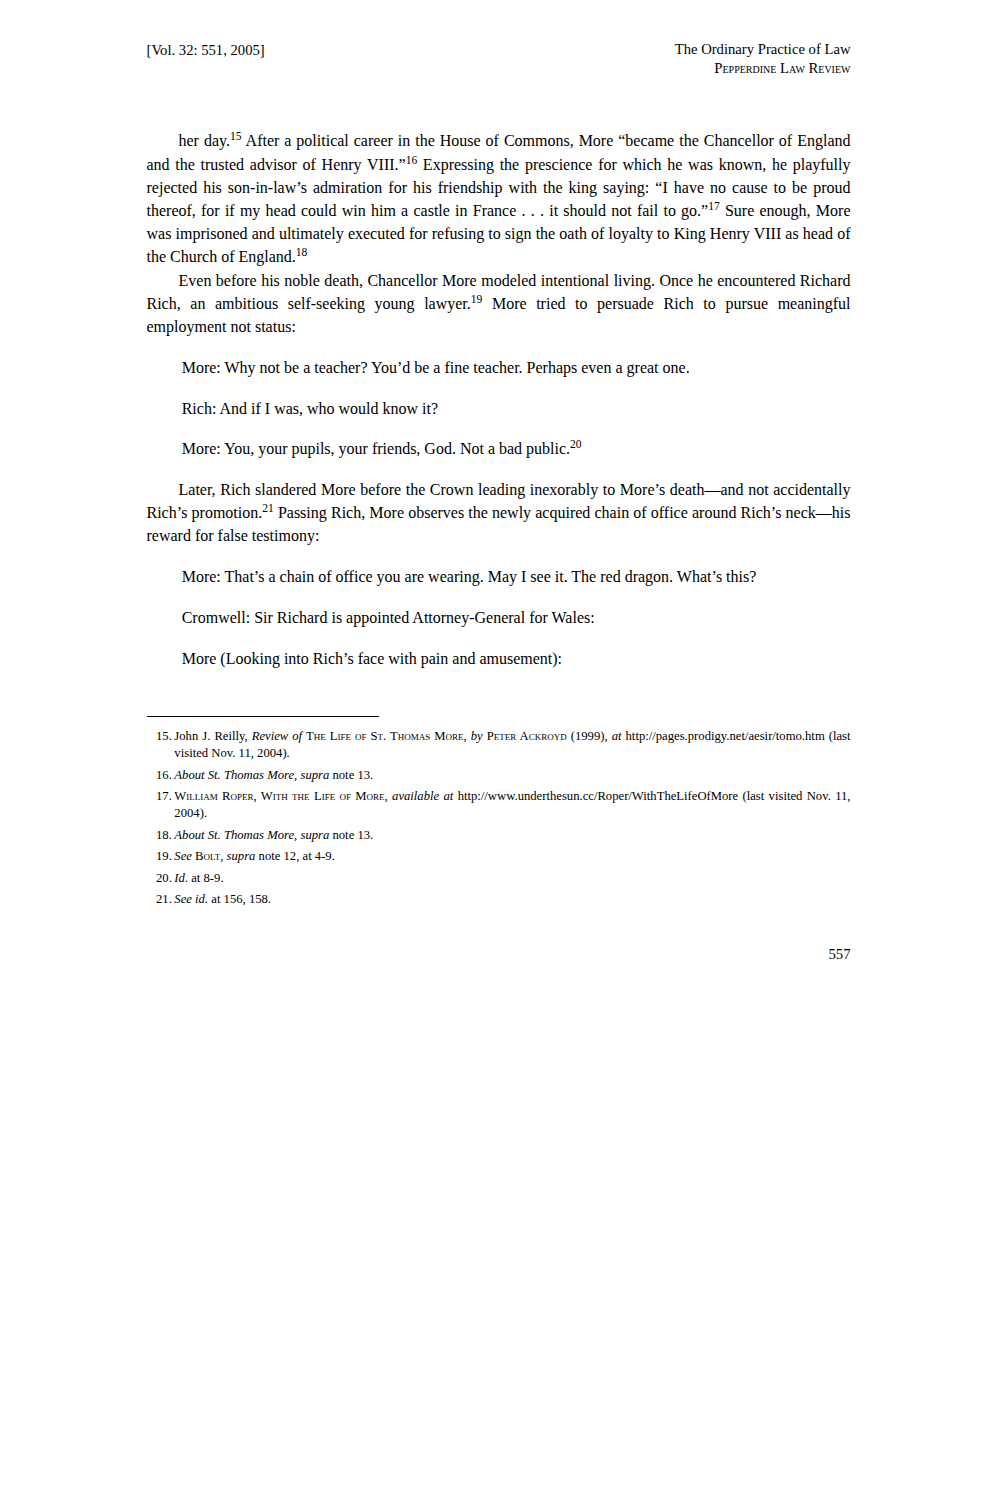[Vol. 32: 551, 2005]
The Ordinary Practice of Law Pepperdine Law Review
her day.15 After a political career in the House of Commons, More “became the Chancellor of England and the trusted advisor of Henry VIII.”16 Expressing the prescience for which he was known, he playfully rejected his son-in-law’s admiration for his friendship with the king saying: “I have no cause to be proud thereof, for if my head could win him a castle in France . . . it should not fail to go.”17 Sure enough, More was imprisoned and ultimately executed for refusing to sign the oath of loyalty to King Henry VIII as head of the Church of England.18
Even before his noble death, Chancellor More modeled intentional living. Once he encountered Richard Rich, an ambitious self-seeking young lawyer.19 More tried to persuade Rich to pursue meaningful employment not status:
More: Why not be a teacher? You’d be a fine teacher. Perhaps even a great one.
Rich: And if I was, who would know it?
More: You, your pupils, your friends, God. Not a bad public.20
Later, Rich slandered More before the Crown leading inexorably to More’s death—and not accidentally Rich’s promotion.21 Passing Rich, More observes the newly acquired chain of office around Rich’s neck—his reward for false testimony:
More: That’s a chain of office you are wearing. May I see it. The red dragon. What’s this?
Cromwell: Sir Richard is appointed Attorney-General for Wales:
More (Looking into Rich’s face with pain and amusement):
John J. Reilly, Review of The Life of St. Thomas More, by Peter Ackroyd (1999), at http://pages.prodigy.net/aesir/tomo.htm (last visited Nov. 11, 2004).
About St. Thomas More, supra note 13.
William Roper, With the Life of More, available at http://www.underthesun.cc/Roper/WithTheLifeOfMore (last visited Nov. 11, 2004).
About St. Thomas More, supra note 13.
See Bolt, supra note 12, at 4-9.
Id. at 8-9.
See id. at 156, 158.
557